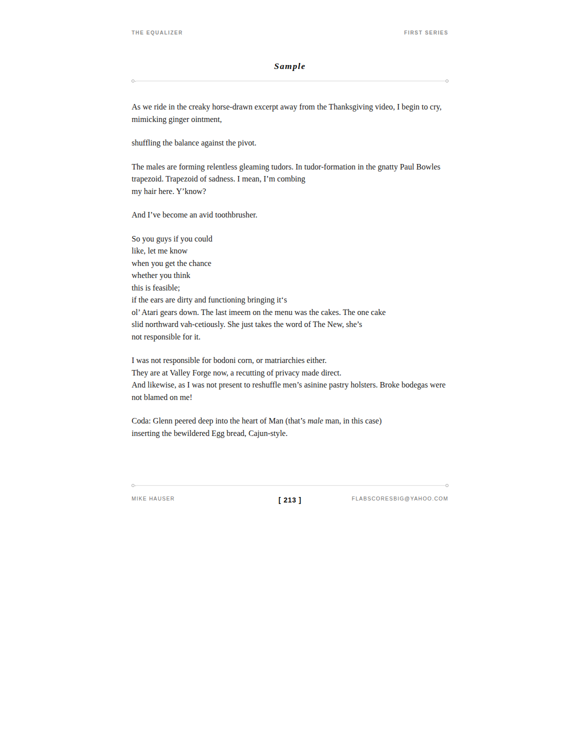The Equalizer First Series
Sample
As we ride in the creaky horse-drawn excerpt away from the Thanksgiving video, I begin to cry, mimicking ginger ointment,
shuffling the balance against the pivot.
The males are forming relentless gleaming tudors. In tudor-formation in the gnatty Paul Bowles trapezoid. Trapezoid of sadness. I mean, I’m combing
my hair here. Y’know?
And I’ve become an avid toothbrusher.
So you guys if you could
like, let me know
when you get the chance
whether you think
this is feasible;
if the ears are dirty and functioning bringing it‘s
ol’ Atari gears down. The last imeem on the menu was the cakes. The one cake
slid northward vah-cetiously. She just takes the word of The New, she’s
not responsible for it.
I was not responsible for bodoni corn, or matriarchies either.
They are at Valley Forge now, a recutting of privacy made direct.
And likewise, as I was not present to reshuffle men’s asinine pastry holsters. Broke bodegas were not blamed on me!
Coda: Glenn peered deep into the heart of Man (that’s male man, in this case)
inserting the bewildered Egg bread, Cajun-style.
Mike Hauser [ 213 ] flabscoresbig@yahoo.com